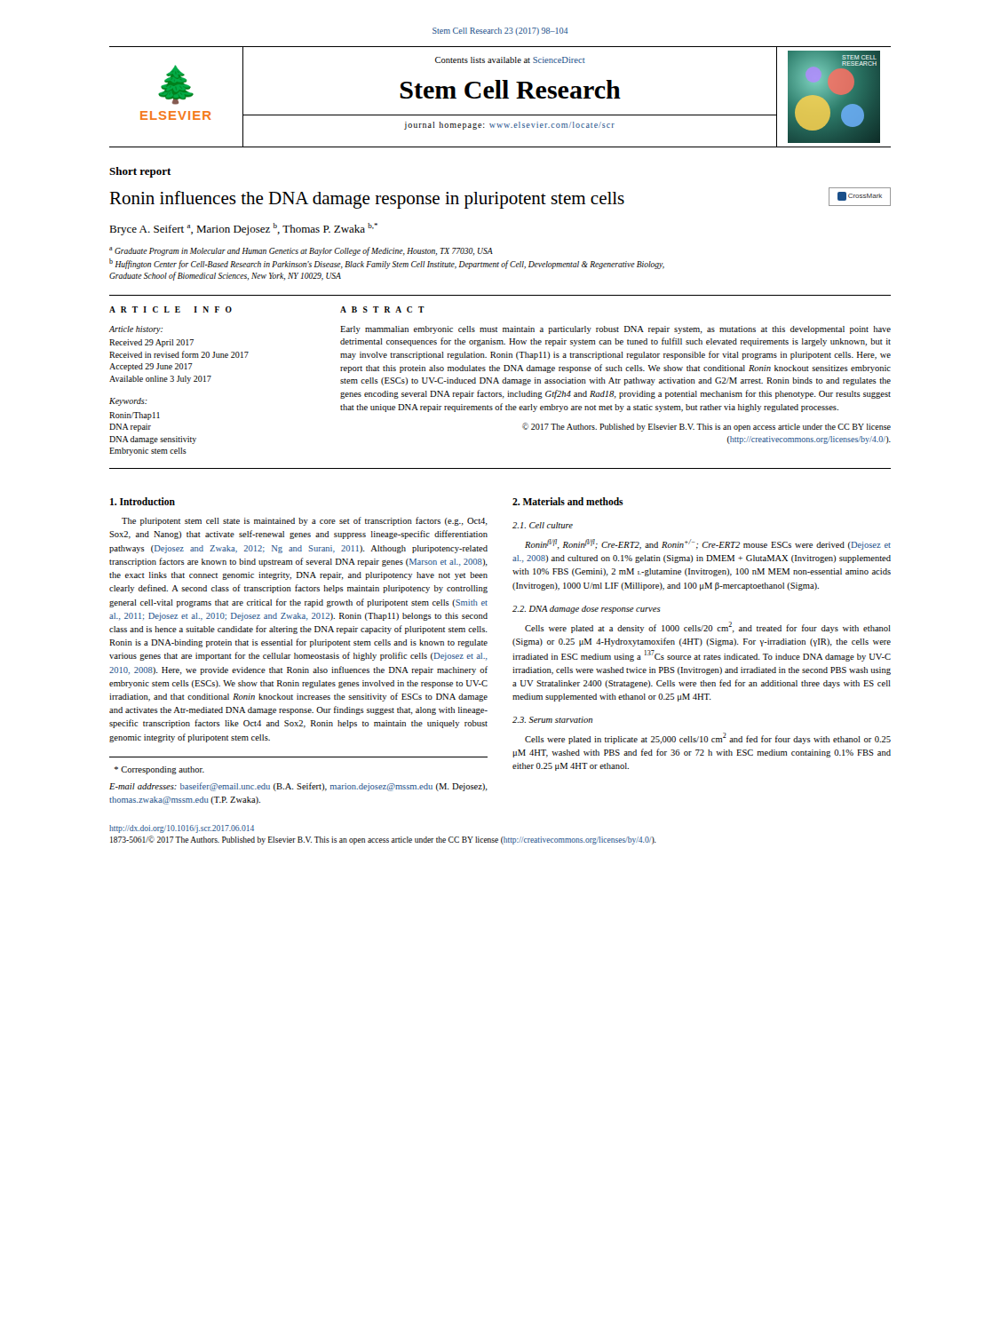Stem Cell Research 23 (2017) 98–104
🌲
ELSEVIER
Contents lists available at ScienceDirect
Stem Cell Research
journal homepage: www.elsevier.com/locate/scr
Short report
Ronin influences the DNA damage response in pluripotent stem cells
CrossMark
Bryce A. Seifert a, Marion Dejosez b, Thomas P. Zwaka b,*
a Graduate Program in Molecular and Human Genetics at Baylor College of Medicine, Houston, TX 77030, USA
b Huffington Center for Cell-Based Research in Parkinson's Disease, Black Family Stem Cell Institute, Department of Cell, Developmental & Regenerative Biology,
Graduate School of Biomedical Sciences, New York, NY 10029, USA
A R T I C L E I N F O
Article history:
Received 29 April 2017
Received in revised form 20 June 2017
Accepted 29 June 2017
Available online 3 July 2017
Keywords:
Ronin/Thap11
DNA repair
DNA damage sensitivity
Embryonic stem cells
A B S T R A C T
Early mammalian embryonic cells must maintain a particularly robust DNA repair system, as mutations at this developmental point have detrimental consequences for the organism. How the repair system can be tuned to fulfill such elevated requirements is largely unknown, but it may involve transcriptional regulation. Ronin (Thap11) is a transcriptional regulator responsible for vital programs in pluripotent cells. Here, we report that this protein also modulates the DNA damage response of such cells. We show that conditional Ronin knockout sensitizes embryonic stem cells (ESCs) to UV-C-induced DNA damage in association with Atr pathway activation and G2/M arrest. Ronin binds to and regulates the genes encoding several DNA repair factors, including Gtf2h4 and Rad18, providing a potential mechanism for this phenotype. Our results suggest that the unique DNA repair requirements of the early embryo are not met by a static system, but rather via highly regulated processes.
© 2017 The Authors. Published by Elsevier B.V. This is an open access article under the CC BY license
(http://creativecommons.org/licenses/by/4.0/).
1. Introduction
The pluripotent stem cell state is maintained by a core set of transcription factors (e.g., Oct4, Sox2, and Nanog) that activate self-renewal genes and suppress lineage-specific differentiation pathways (Dejosez and Zwaka, 2012; Ng and Surani, 2011). Although pluripotency-related transcription factors are known to bind upstream of several DNA repair genes (Marson et al., 2008), the exact links that connect genomic integrity, DNA repair, and pluripotency have not yet been clearly defined. A second class of transcription factors helps maintain pluripotency by controlling general cell-vital programs that are critical for the rapid growth of pluripotent stem cells (Smith et al., 2011; Dejosez et al., 2010; Dejosez and Zwaka, 2012). Ronin (Thap11) belongs to this second class and is hence a suitable candidate for altering the DNA repair capacity of pluripotent stem cells. Ronin is a DNA-binding protein that is essential for pluripotent stem cells and is known to regulate various genes that are important for the cellular homeostasis of highly prolific cells (Dejosez et al., 2010, 2008). Here, we provide evidence that Ronin also influences the DNA repair machinery of embryonic stem cells (ESCs). We show that Ronin regulates genes involved in the response to UV-C irradiation, and that conditional Ronin knockout increases the sensitivity of ESCs to DNA damage and activates the Atr-mediated DNA damage response. Our findings suggest that, along with lineage-specific transcription factors like Oct4 and Sox2, Ronin helps to maintain the uniquely robust genomic integrity of pluripotent stem cells.
* Corresponding author.
E-mail addresses: baseifer@email.unc.edu (B.A. Seifert), marion.dejosez@mssm.edu (M. Dejosez), thomas.zwaka@mssm.edu (T.P. Zwaka).
2. Materials and methods
2.1. Cell culture
Roninfl/fl, Roninfl/fl; Cre-ERT2, and Ronin+/−; Cre-ERT2 mouse ESCs were derived (Dejosez et al., 2008) and cultured on 0.1% gelatin (Sigma) in DMEM + GlutaMAX (Invitrogen) supplemented with 10% FBS (Gemini), 2 mM l-glutamine (Invitrogen), 100 nM MEM non-essential amino acids (Invitrogen), 1000 U/ml LIF (Millipore), and 100 μM β-mercaptoethanol (Sigma).
2.2. DNA damage dose response curves
Cells were plated at a density of 1000 cells/20 cm2, and treated for four days with ethanol (Sigma) or 0.25 μM 4-Hydroxytamoxifen (4HT) (Sigma). For γ-irradiation (γIR), the cells were irradiated in ESC medium using a 137Cs source at rates indicated. To induce DNA damage by UV-C irradiation, cells were washed twice in PBS (Invitrogen) and irradiated in the second PBS wash using a UV Stratalinker 2400 (Stratagene). Cells were then fed for an additional three days with ES cell medium supplemented with ethanol or 0.25 μM 4HT.
2.3. Serum starvation
Cells were plated in triplicate at 25,000 cells/10 cm2 and fed for four days with ethanol or 0.25 μM 4HT, washed with PBS and fed for 36 or 72 h with ESC medium containing 0.1% FBS and either 0.25 μM 4HT or ethanol.
http://dx.doi.org/10.1016/j.scr.2017.06.014
1873-5061/© 2017 The Authors. Published by Elsevier B.V. This is an open access article under the CC BY license (http://creativecommons.org/licenses/by/4.0/).